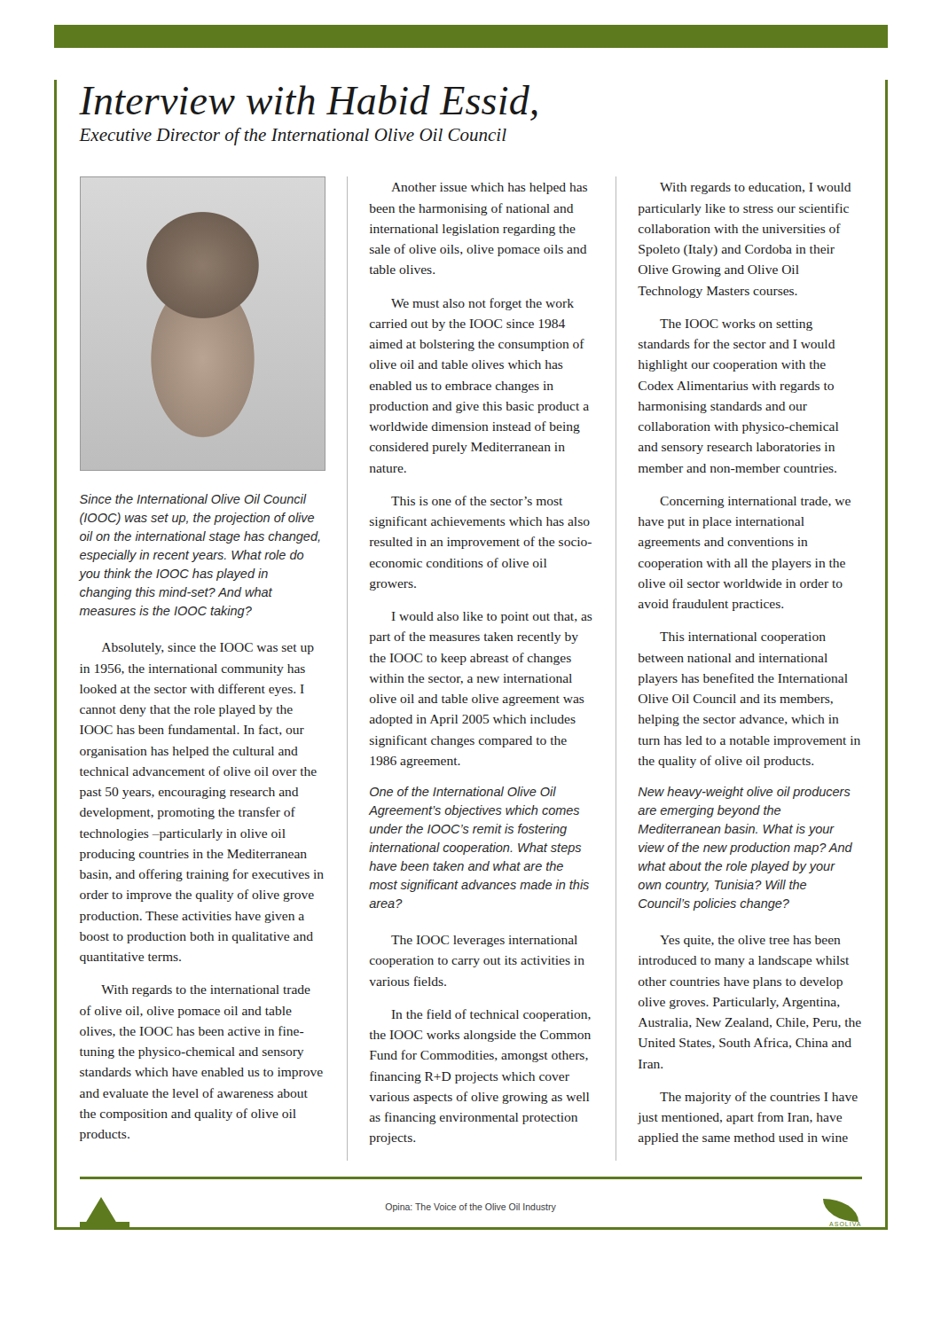Interview with Habid Essid,
Executive Director of the International Olive Oil Council
Since the International Olive Oil Council (IOOC) was set up, the projection of olive oil on the international stage has changed, especially in recent years. What role do you think the IOOC has played in changing this mind-set? And what measures is the IOOC taking?
Absolutely, since the IOOC was set up in 1956, the international community has looked at the sector with different eyes. I cannot deny that the role played by the IOOC has been fundamental. In fact, our organisation has helped the cultural and technical advancement of olive oil over the past 50 years, encouraging research and development, promoting the transfer of technologies –particularly in olive oil producing countries in the Mediterranean basin, and offering training for executives in order to improve the quality of olive grove production. These activities have given a boost to production both in qualitative and quantitative terms.
With regards to the international trade of olive oil, olive pomace oil and table olives, the IOOC has been active in fine-tuning the physico-chemical and sensory standards which have enabled us to improve and evaluate the level of awareness about the composition and quality of olive oil products.
Another issue which has helped has been the harmonising of national and international legislation regarding the sale of olive oils, olive pomace oils and table olives.
We must also not forget the work carried out by the IOOC since 1984 aimed at bolstering the consumption of olive oil and table olives which has enabled us to embrace changes in production and give this basic product a worldwide dimension instead of being considered purely Mediterranean in nature.
This is one of the sector’s most significant achievements which has also resulted in an improvement of the socio-economic conditions of olive oil growers.
I would also like to point out that, as part of the measures taken recently by the IOOC to keep abreast of changes within the sector, a new international olive oil and table olive agreement was adopted in April 2005 which includes significant changes compared to the 1986 agreement.
One of the International Olive Oil Agreement’s objectives which comes under the IOOC’s remit is fostering international cooperation. What steps have been taken and what are the most significant advances made in this area?
The IOOC leverages international cooperation to carry out its activities in various fields.
In the field of technical cooperation, the IOOC works alongside the Common Fund for Commodities, amongst others, financing R+D projects which cover various aspects of olive growing as well as financing environmental protection projects.
With regards to education, I would particularly like to stress our scientific collaboration with the universities of Spoleto (Italy) and Cordoba in their Olive Growing and Olive Oil Technology Masters courses.
The IOOC works on setting standards for the sector and I would highlight our cooperation with the Codex Alimentarius with regards to harmonising standards and our collaboration with physico-chemical and sensory research laboratories in member and non-member countries.
Concerning international trade, we have put in place international agreements and conventions in cooperation with all the players in the olive oil sector worldwide in order to avoid fraudulent practices.
This international cooperation between national and international players has benefited the International Olive Oil Council and its members, helping the sector advance, which in turn has led to a notable improvement in the quality of olive oil products.
New heavy-weight olive oil producers are emerging beyond the Mediterranean basin. What is your view of the new production map? And what about the role played by your own country, Tunisia? Will the Council’s policies change?
Yes quite, the olive tree has been introduced to many a landscape whilst other countries have plans to develop olive groves. Particularly, Argentina, Australia, New Zealand, Chile, Peru, the United States, South Africa, China and Iran.
The majority of the countries I have just mentioned, apart from Iran, have applied the same method used in wine
Opina: The Voice of the Olive Oil Industry
ASOLIVA